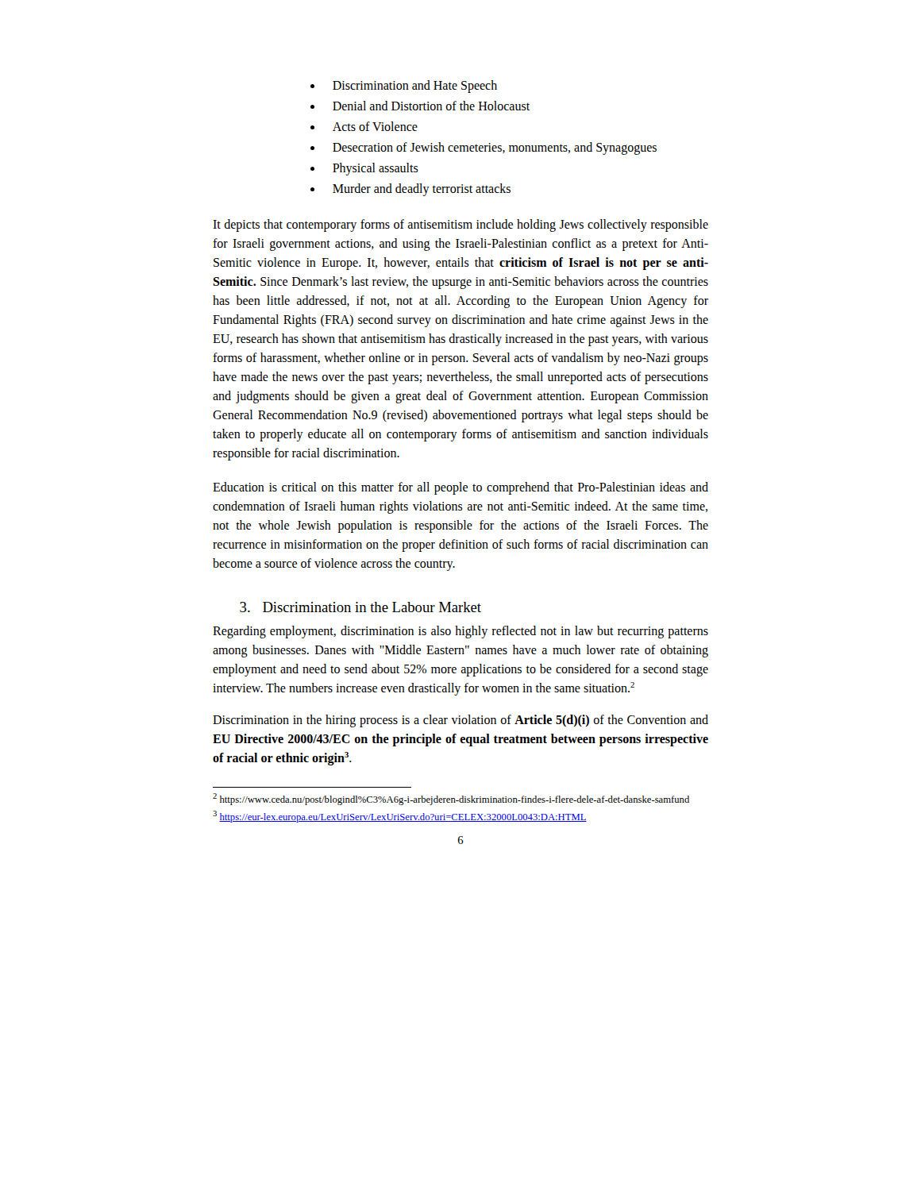Discrimination and Hate Speech
Denial and Distortion of the Holocaust
Acts of Violence
Desecration of Jewish cemeteries, monuments, and Synagogues
Physical assaults
Murder and deadly terrorist attacks
It depicts that contemporary forms of antisemitism include holding Jews collectively responsible for Israeli government actions, and using the Israeli-Palestinian conflict as a pretext for Anti-Semitic violence in Europe. It, however, entails that criticism of Israel is not per se anti-Semitic. Since Denmark’s last review, the upsurge in anti-Semitic behaviors across the countries has been little addressed, if not, not at all. According to the European Union Agency for Fundamental Rights (FRA) second survey on discrimination and hate crime against Jews in the EU, research has shown that antisemitism has drastically increased in the past years, with various forms of harassment, whether online or in person. Several acts of vandalism by neo-Nazi groups have made the news over the past years; nevertheless, the small unreported acts of persecutions and judgments should be given a great deal of Government attention. European Commission General Recommendation No.9 (revised) abovementioned portrays what legal steps should be taken to properly educate all on contemporary forms of antisemitism and sanction individuals responsible for racial discrimination.
Education is critical on this matter for all people to comprehend that Pro-Palestinian ideas and condemnation of Israeli human rights violations are not anti-Semitic indeed. At the same time, not the whole Jewish population is responsible for the actions of the Israeli Forces. The recurrence in misinformation on the proper definition of such forms of racial discrimination can become a source of violence across the country.
3. Discrimination in the Labour Market
Regarding employment, discrimination is also highly reflected not in law but recurring patterns among businesses. Danes with "Middle Eastern" names have a much lower rate of obtaining employment and need to send about 52% more applications to be considered for a second stage interview. The numbers increase even drastically for women in the same situation.2
Discrimination in the hiring process is a clear violation of Article 5(d)(i) of the Convention and EU Directive 2000/43/EC on the principle of equal treatment between persons irrespective of racial or ethnic origin3.
2 https://www.ceda.nu/post/blogindl%C3%A6g-i-arbejderen-diskrimination-findes-i-flere-dele-af-det-danske-samfund
3 https://eur-lex.europa.eu/LexUriServ/LexUriServ.do?uri=CELEX:32000L0043:DA:HTML
6